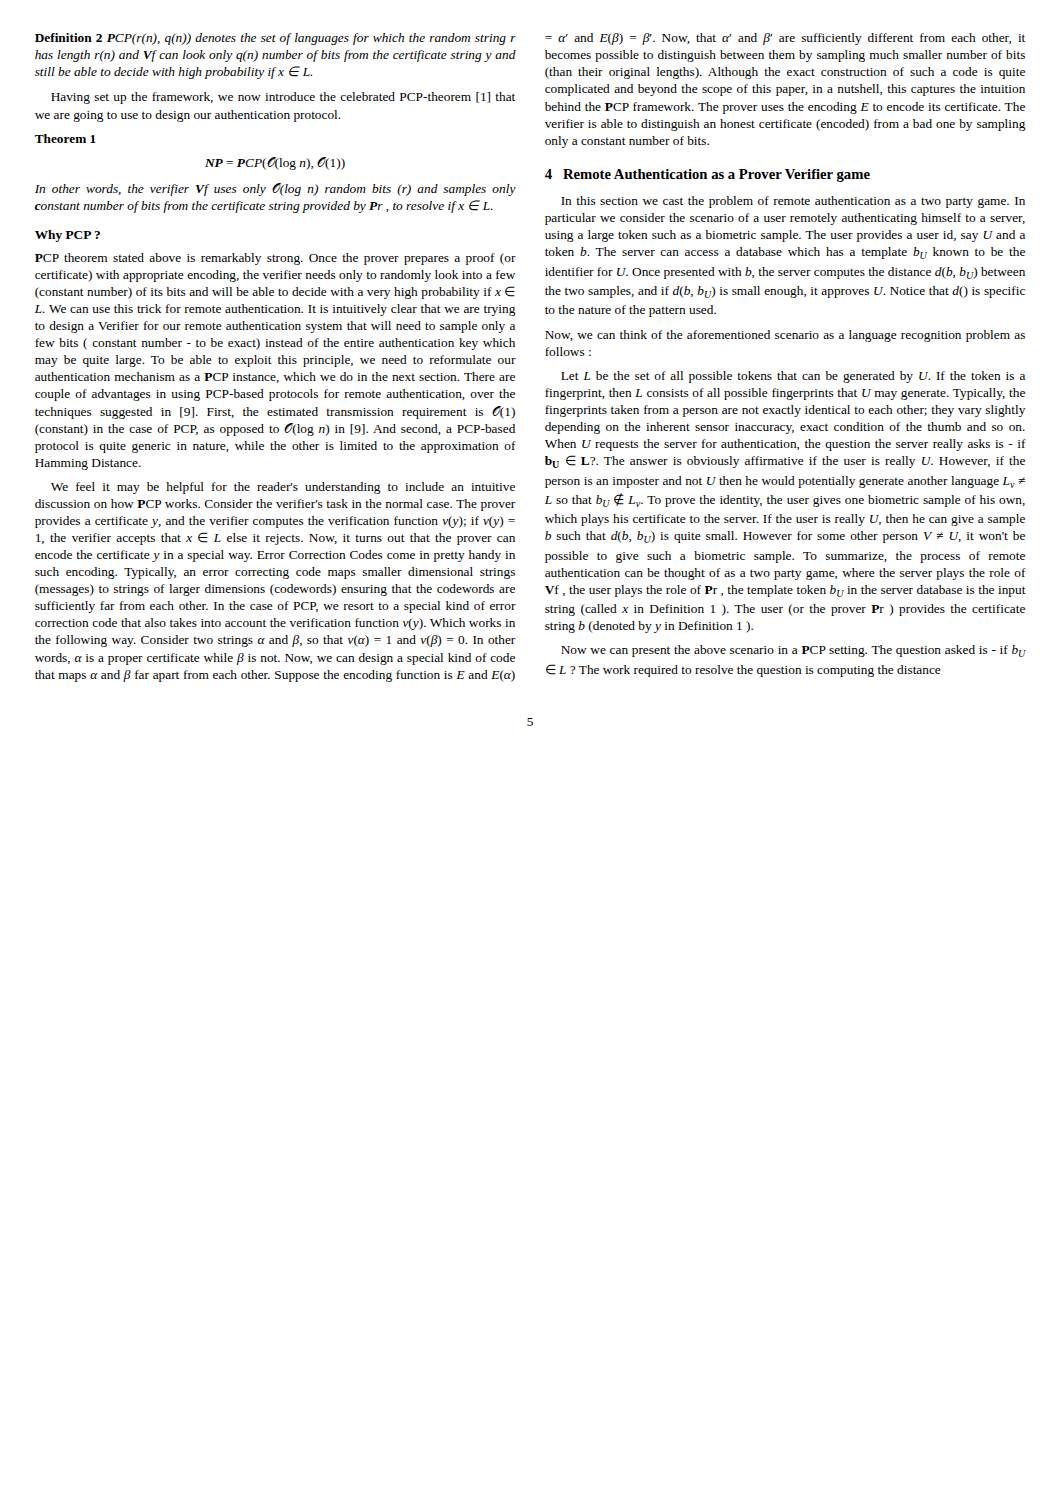Definition 2 PCP(r(n), q(n)) denotes the set of languages for which the random string r has length r(n) and Vf can look only q(n) number of bits from the certificate string y and still be able to decide with high probability if x ∈ L.
Having set up the framework, we now introduce the celebrated PCP-theorem [1] that we are going to use to design our authentication protocol.
Theorem 1
NP = PCP(𝒪(log n), 𝒪(1))
In other words, the verifier Vf uses only 𝒪(log n) random bits (r) and samples only constant number of bits from the certificate string provided by Pr , to resolve if x ∈ L.
Why PCP ?
PCP theorem stated above is remarkably strong. Once the prover prepares a proof (or certificate) with appropriate encoding, the verifier needs only to randomly look into a few (constant number) of its bits and will be able to decide with a very high probability if x ∈ L. We can use this trick for remote authentication. It is intuitively clear that we are trying to design a Verifier for our remote authentication system that will need to sample only a few bits ( constant number - to be exact) instead of the entire authentication key which may be quite large. To be able to exploit this principle, we need to reformulate our authentication mechanism as a PCP instance, which we do in the next section. There are couple of advantages in using PCP-based protocols for remote authentication, over the techniques suggested in [9]. First, the estimated transmission requirement is 𝒪(1) (constant) in the case of PCP, as opposed to 𝒪(log n) in [9]. And second, a PCP-based protocol is quite generic in nature, while the other is limited to the approximation of Hamming Distance.
We feel it may be helpful for the reader's understanding to include an intuitive discussion on how PCP works. Consider the verifier's task in the normal case. The prover provides a certificate y, and the verifier computes the verification function v(y); if v(y) = 1, the verifier accepts that x ∈ L else it rejects. Now, it turns out that the prover can encode the certificate y in a special way. Error Correction Codes come in pretty handy in such encoding. Typically, an error correcting code maps smaller dimensional strings (messages) to strings of larger dimensions (codewords) ensuring that the codewords are sufficiently far from each other. In the case of PCP, we resort to a special kind of error correction code that also takes into account the verification function v(y). Which works in the following way. Consider two strings α and β, so that v(α) = 1 and v(β) = 0. In other words, α is a proper certificate while β is not. Now, we can design a special kind of code that maps α and β far apart from each other. Suppose the encoding function is E and E(α) = α′ and E(β) = β′. Now, that α′ and β′ are sufficiently different from each other, it becomes possible to distinguish between them by sampling much smaller number of bits (than their original lengths). Although the exact construction of such a code is quite complicated and beyond the scope of this paper, in a nutshell, this captures the intuition behind the PCP framework. The prover uses the encoding E to encode its certificate. The verifier is able to distinguish an honest certificate (encoded) from a bad one by sampling only a constant number of bits.
4 Remote Authentication as a Prover Verifier game
In this section we cast the problem of remote authentication as a two party game. In particular we consider the scenario of a user remotely authenticating himself to a server, using a large token such as a biometric sample. The user provides a user id, say U and a token b. The server can access a database which has a template bU known to be the identifier for U. Once presented with b, the server computes the distance d(b, bU) between the two samples, and if d(b, bU) is small enough, it approves U. Notice that d() is specific to the nature of the pattern used.
Now, we can think of the aforementioned scenario as a language recognition problem as follows :
Let L be the set of all possible tokens that can be generated by U. If the token is a fingerprint, then L consists of all possible fingerprints that U may generate. Typically, the fingerprints taken from a person are not exactly identical to each other; they vary slightly depending on the inherent sensor inaccuracy, exact condition of the thumb and so on. When U requests the server for authentication, the question the server really asks is - if bU ∈ L?. The answer is obviously affirmative if the user is really U. However, if the person is an imposter and not U then he would potentially generate another language Lv ≠ L so that bU ∉ Lv. To prove the identity, the user gives one biometric sample of his own, which plays his certificate to the server. If the user is really U, then he can give a sample b such that d(b, bU) is quite small. However for some other person V ≠ U, it won't be possible to give such a biometric sample. To summarize, the process of remote authentication can be thought of as a two party game, where the server plays the role of Vf , the user plays the role of Pr , the template token bU in the server database is the input string (called x in Definition 1 ). The user (or the prover Pr ) provides the certificate string b (denoted by y in Definition 1 ).
Now we can present the above scenario in a PCP setting. The question asked is - if bU ∈ L ? The work required to resolve the question is computing the distance
5